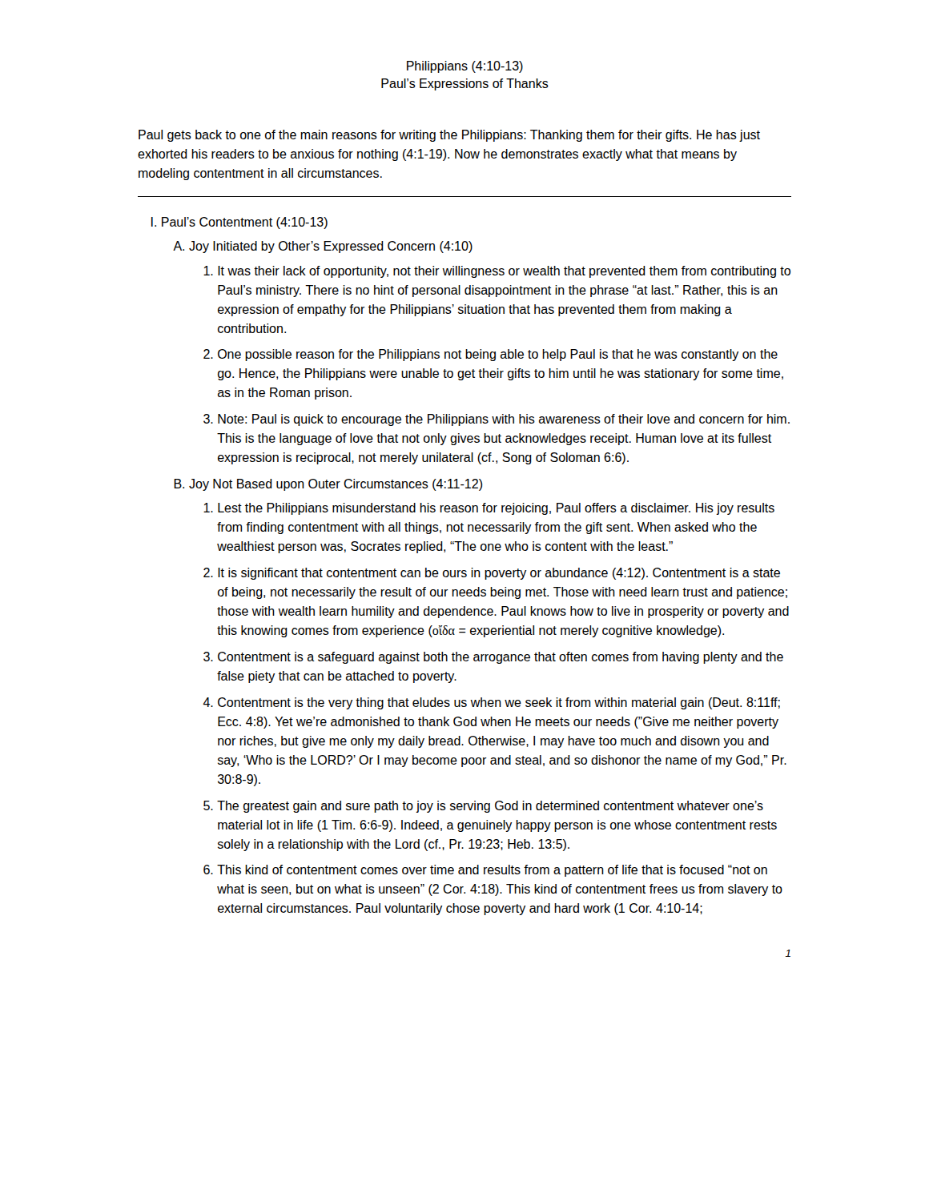Philippians (4:10-13)
Paul’s Expressions of Thanks
Paul gets back to one of the main reasons for writing the Philippians: Thanking them for their gifts. He has just exhorted his readers to be anxious for nothing (4:1-19). Now he demonstrates exactly what that means by modeling contentment in all circumstances.
Paul’s Contentment (4:10-13)
Joy Initiated by Other’s Expressed Concern (4:10)
It was their lack of opportunity, not their willingness or wealth that prevented them from contributing to Paul’s ministry. There is no hint of personal disappointment in the phrase “at last.” Rather, this is an expression of empathy for the Philippians’ situation that has prevented them from making a contribution.
One possible reason for the Philippians not being able to help Paul is that he was constantly on the go. Hence, the Philippians were unable to get their gifts to him until he was stationary for some time, as in the Roman prison.
Note: Paul is quick to encourage the Philippians with his awareness of their love and concern for him. This is the language of love that not only gives but acknowledges receipt. Human love at its fullest expression is reciprocal, not merely unilateral (cf., Song of Soloman 6:6).
Joy Not Based upon Outer Circumstances (4:11-12)
Lest the Philippians misunderstand his reason for rejoicing, Paul offers a disclaimer. His joy results from finding contentment with all things, not necessarily from the gift sent. When asked who the wealthiest person was, Socrates replied, “The one who is content with the least.”
It is significant that contentment can be ours in poverty or abundance (4:12). Contentment is a state of being, not necessarily the result of our needs being met. Those with need learn trust and patience; those with wealth learn humility and dependence. Paul knows how to live in prosperity or poverty and this knowing comes from experience (οἴδα = experiential not merely cognitive knowledge).
Contentment is a safeguard against both the arrogance that often comes from having plenty and the false piety that can be attached to poverty.
Contentment is the very thing that eludes us when we seek it from within material gain (Deut. 8:11ff; Ecc. 4:8). Yet we’re admonished to thank God when He meets our needs (”Give me neither poverty nor riches, but give me only my daily bread. Otherwise, I may have too much and disown you and say, ‘Who is the LORD?’ Or I may become poor and steal, and so dishonor the name of my God,” Pr. 30:8-9).
The greatest gain and sure path to joy is serving God in determined contentment whatever one’s material lot in life (1 Tim. 6:6-9). Indeed, a genuinely happy person is one whose contentment rests solely in a relationship with the Lord (cf., Pr. 19:23; Heb. 13:5).
This kind of contentment comes over time and results from a pattern of life that is focused “not on what is seen, but on what is unseen” (2 Cor. 4:18). This kind of contentment frees us from slavery to external circumstances. Paul voluntarily chose poverty and hard work (1 Cor. 4:10-14;
1